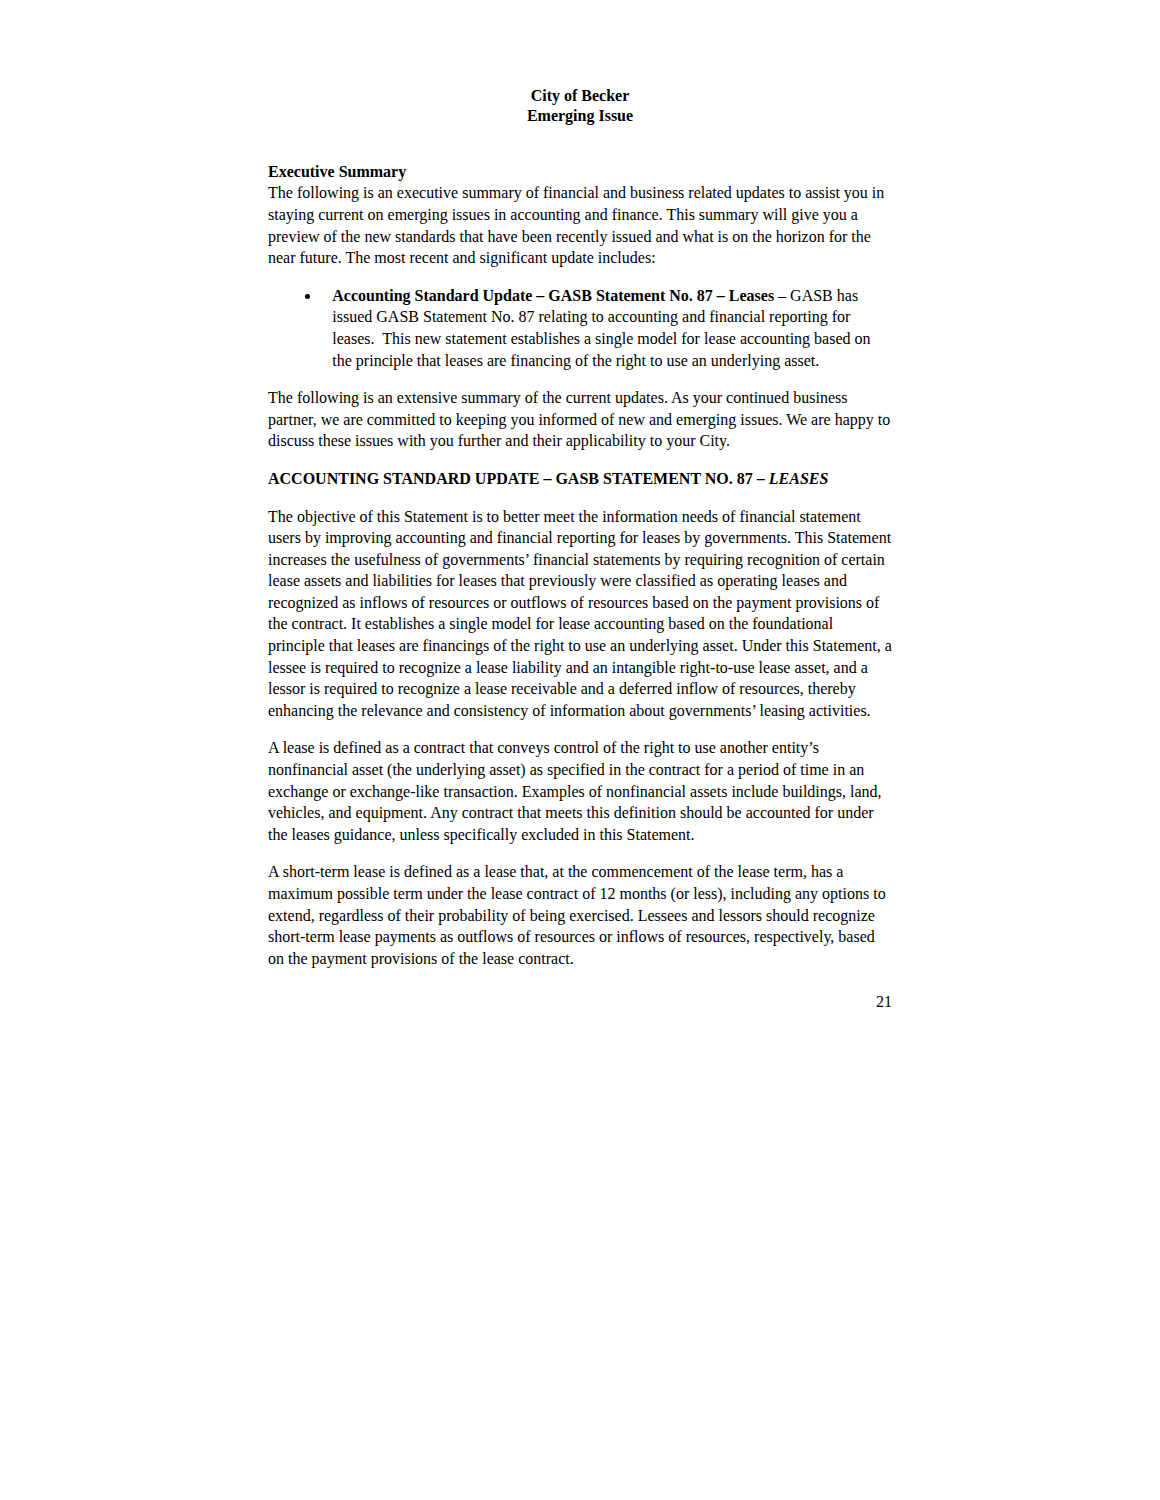City of Becker
Emerging Issue
Executive Summary
The following is an executive summary of financial and business related updates to assist you in staying current on emerging issues in accounting and finance. This summary will give you a preview of the new standards that have been recently issued and what is on the horizon for the near future. The most recent and significant update includes:
Accounting Standard Update – GASB Statement No. 87 – Leases – GASB has issued GASB Statement No. 87 relating to accounting and financial reporting for leases. This new statement establishes a single model for lease accounting based on the principle that leases are financing of the right to use an underlying asset.
The following is an extensive summary of the current updates. As your continued business partner, we are committed to keeping you informed of new and emerging issues. We are happy to discuss these issues with you further and their applicability to your City.
Accounting Standard Update – GASB Statement No. 87 – Leases
The objective of this Statement is to better meet the information needs of financial statement users by improving accounting and financial reporting for leases by governments. This Statement increases the usefulness of governments’ financial statements by requiring recognition of certain lease assets and liabilities for leases that previously were classified as operating leases and recognized as inflows of resources or outflows of resources based on the payment provisions of the contract. It establishes a single model for lease accounting based on the foundational principle that leases are financings of the right to use an underlying asset. Under this Statement, a lessee is required to recognize a lease liability and an intangible right-to-use lease asset, and a lessor is required to recognize a lease receivable and a deferred inflow of resources, thereby enhancing the relevance and consistency of information about governments’ leasing activities.
A lease is defined as a contract that conveys control of the right to use another entity’s nonfinancial asset (the underlying asset) as specified in the contract for a period of time in an exchange or exchange-like transaction. Examples of nonfinancial assets include buildings, land, vehicles, and equipment. Any contract that meets this definition should be accounted for under the leases guidance, unless specifically excluded in this Statement.
A short-term lease is defined as a lease that, at the commencement of the lease term, has a maximum possible term under the lease contract of 12 months (or less), including any options to extend, regardless of their probability of being exercised. Lessees and lessors should recognize short-term lease payments as outflows of resources or inflows of resources, respectively, based on the payment provisions of the lease contract.
21